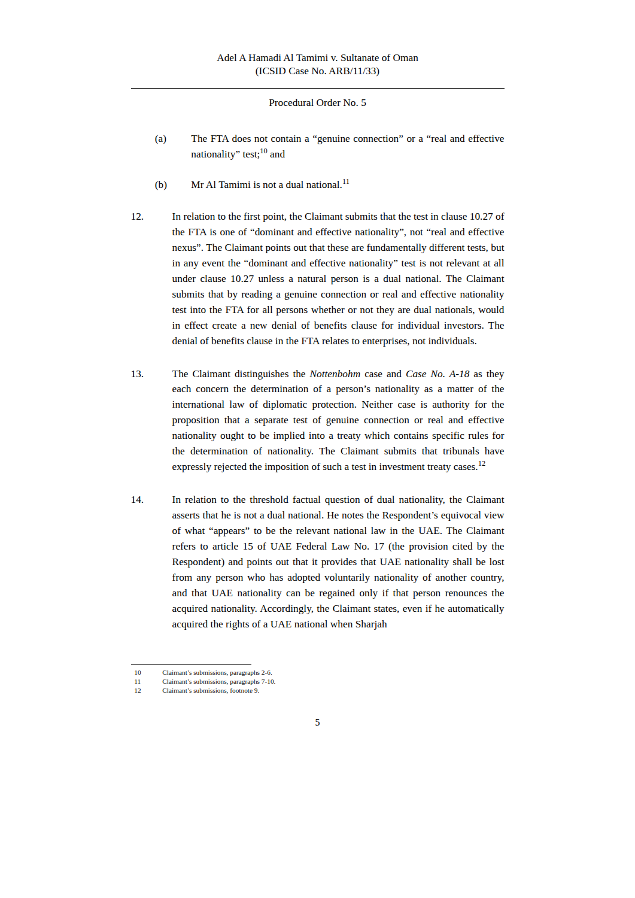Adel A Hamadi Al Tamimi v. Sultanate of Oman
(ICSID Case No. ARB/11/33)
Procedural Order No. 5
(a) The FTA does not contain a “genuine connection” or a “real and effective nationality” test;10 and
(b) Mr Al Tamimi is not a dual national.11
12. In relation to the first point, the Claimant submits that the test in clause 10.27 of the FTA is one of “dominant and effective nationality”, not “real and effective nexus”. The Claimant points out that these are fundamentally different tests, but in any event the “dominant and effective nationality” test is not relevant at all under clause 10.27 unless a natural person is a dual national. The Claimant submits that by reading a genuine connection or real and effective nationality test into the FTA for all persons whether or not they are dual nationals, would in effect create a new denial of benefits clause for individual investors. The denial of benefits clause in the FTA relates to enterprises, not individuals.
13. The Claimant distinguishes the Nottenbohm case and Case No. A-18 as they each concern the determination of a person’s nationality as a matter of the international law of diplomatic protection. Neither case is authority for the proposition that a separate test of genuine connection or real and effective nationality ought to be implied into a treaty which contains specific rules for the determination of nationality. The Claimant submits that tribunals have expressly rejected the imposition of such a test in investment treaty cases.12
14. In relation to the threshold factual question of dual nationality, the Claimant asserts that he is not a dual national. He notes the Respondent’s equivocal view of what “appears” to be the relevant national law in the UAE. The Claimant refers to article 15 of UAE Federal Law No. 17 (the provision cited by the Respondent) and points out that it provides that UAE nationality shall be lost from any person who has adopted voluntarily nationality of another country, and that UAE nationality can be regained only if that person renounces the acquired nationality. Accordingly, the Claimant states, even if he automatically acquired the rights of a UAE national when Sharjah
10 Claimant’s submissions, paragraphs 2-6.
11 Claimant’s submissions, paragraphs 7-10.
12 Claimant’s submissions, footnote 9.
5